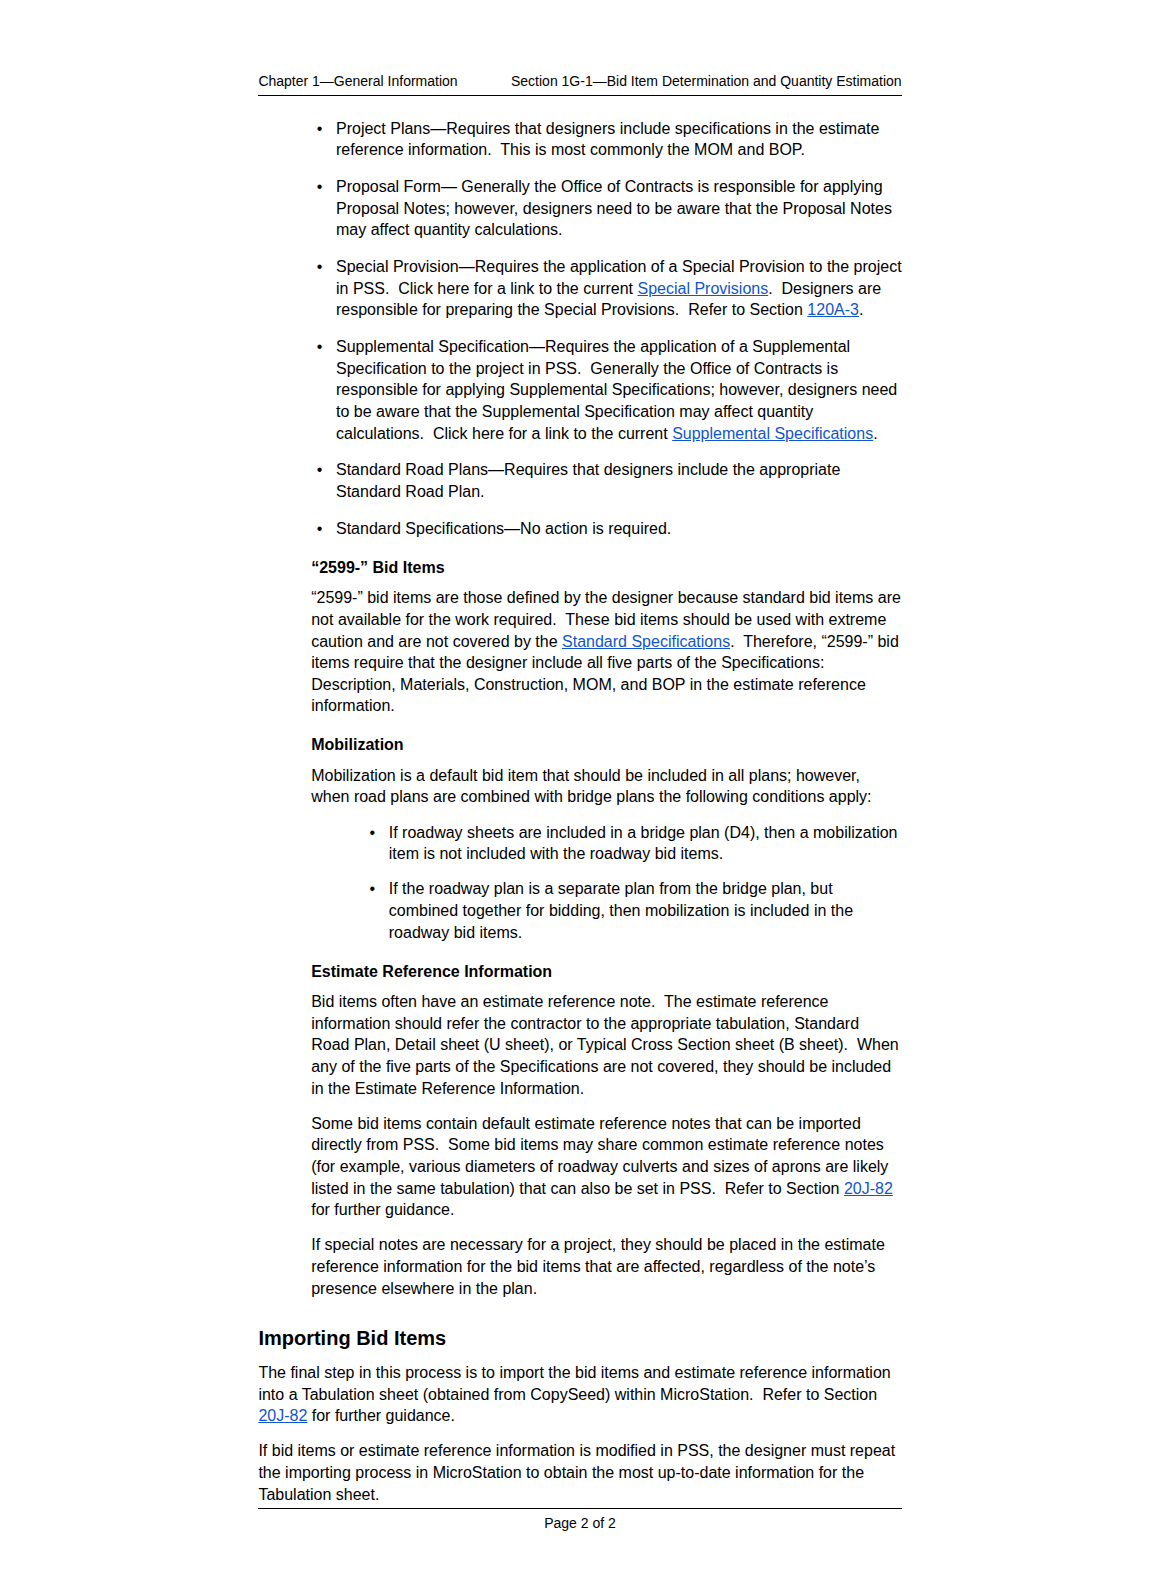Chapter 1—General Information
Section 1G-1—Bid Item Determination and Quantity Estimation
Project Plans—Requires that designers include specifications in the estimate reference information. This is most commonly the MOM and BOP.
Proposal Form— Generally the Office of Contracts is responsible for applying Proposal Notes; however, designers need to be aware that the Proposal Notes may affect quantity calculations.
Special Provision—Requires the application of a Special Provision to the project in PSS. Click here for a link to the current Special Provisions. Designers are responsible for preparing the Special Provisions. Refer to Section 120A-3.
Supplemental Specification—Requires the application of a Supplemental Specification to the project in PSS. Generally the Office of Contracts is responsible for applying Supplemental Specifications; however, designers need to be aware that the Supplemental Specification may affect quantity calculations. Click here for a link to the current Supplemental Specifications.
Standard Road Plans—Requires that designers include the appropriate Standard Road Plan.
Standard Specifications—No action is required.
“2599-” Bid Items
“2599-” bid items are those defined by the designer because standard bid items are not available for the work required. These bid items should be used with extreme caution and are not covered by the Standard Specifications. Therefore, “2599-” bid items require that the designer include all five parts of the Specifications: Description, Materials, Construction, MOM, and BOP in the estimate reference information.
Mobilization
Mobilization is a default bid item that should be included in all plans; however, when road plans are combined with bridge plans the following conditions apply:
If roadway sheets are included in a bridge plan (D4), then a mobilization item is not included with the roadway bid items.
If the roadway plan is a separate plan from the bridge plan, but combined together for bidding, then mobilization is included in the roadway bid items.
Estimate Reference Information
Bid items often have an estimate reference note. The estimate reference information should refer the contractor to the appropriate tabulation, Standard Road Plan, Detail sheet (U sheet), or Typical Cross Section sheet (B sheet). When any of the five parts of the Specifications are not covered, they should be included in the Estimate Reference Information.
Some bid items contain default estimate reference notes that can be imported directly from PSS. Some bid items may share common estimate reference notes (for example, various diameters of roadway culverts and sizes of aprons are likely listed in the same tabulation) that can also be set in PSS. Refer to Section 20J-82 for further guidance.
If special notes are necessary for a project, they should be placed in the estimate reference information for the bid items that are affected, regardless of the note’s presence elsewhere in the plan.
Importing Bid Items
The final step in this process is to import the bid items and estimate reference information into a Tabulation sheet (obtained from CopySeed) within MicroStation. Refer to Section 20J-82 for further guidance.
If bid items or estimate reference information is modified in PSS, the designer must repeat the importing process in MicroStation to obtain the most up-to-date information for the Tabulation sheet.
Page 2 of 2